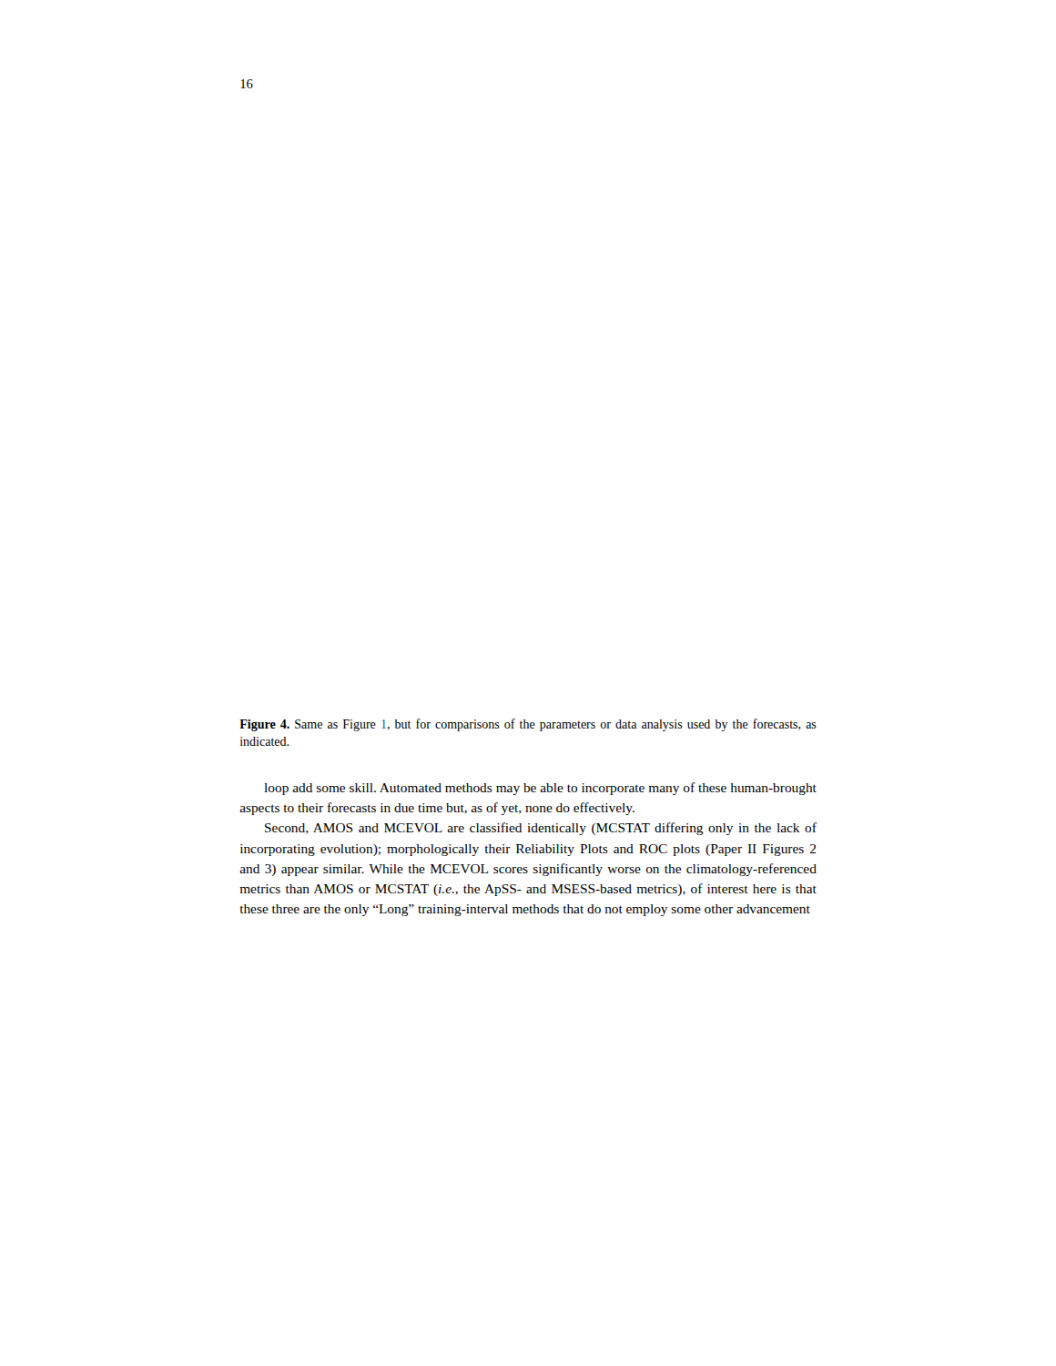16
Figure 4. Same as Figure 1, but for comparisons of the parameters or data analysis used by the forecasts, as indicated.
loop add some skill. Automated methods may be able to incorporate many of these human-brought aspects to their forecasts in due time but, as of yet, none do effectively.
Second, AMOS and MCEVOL are classified identically (MCSTAT differing only in the lack of incorporating evolution); morphologically their Reliability Plots and ROC plots (Paper II Figures 2 and 3) appear similar. While the MCEVOL scores significantly worse on the climatology-referenced metrics than AMOS or MCSTAT (i.e., the ApSS- and MSESS-based metrics), of interest here is that these three are the only “Long” training-interval methods that do not employ some other advancement